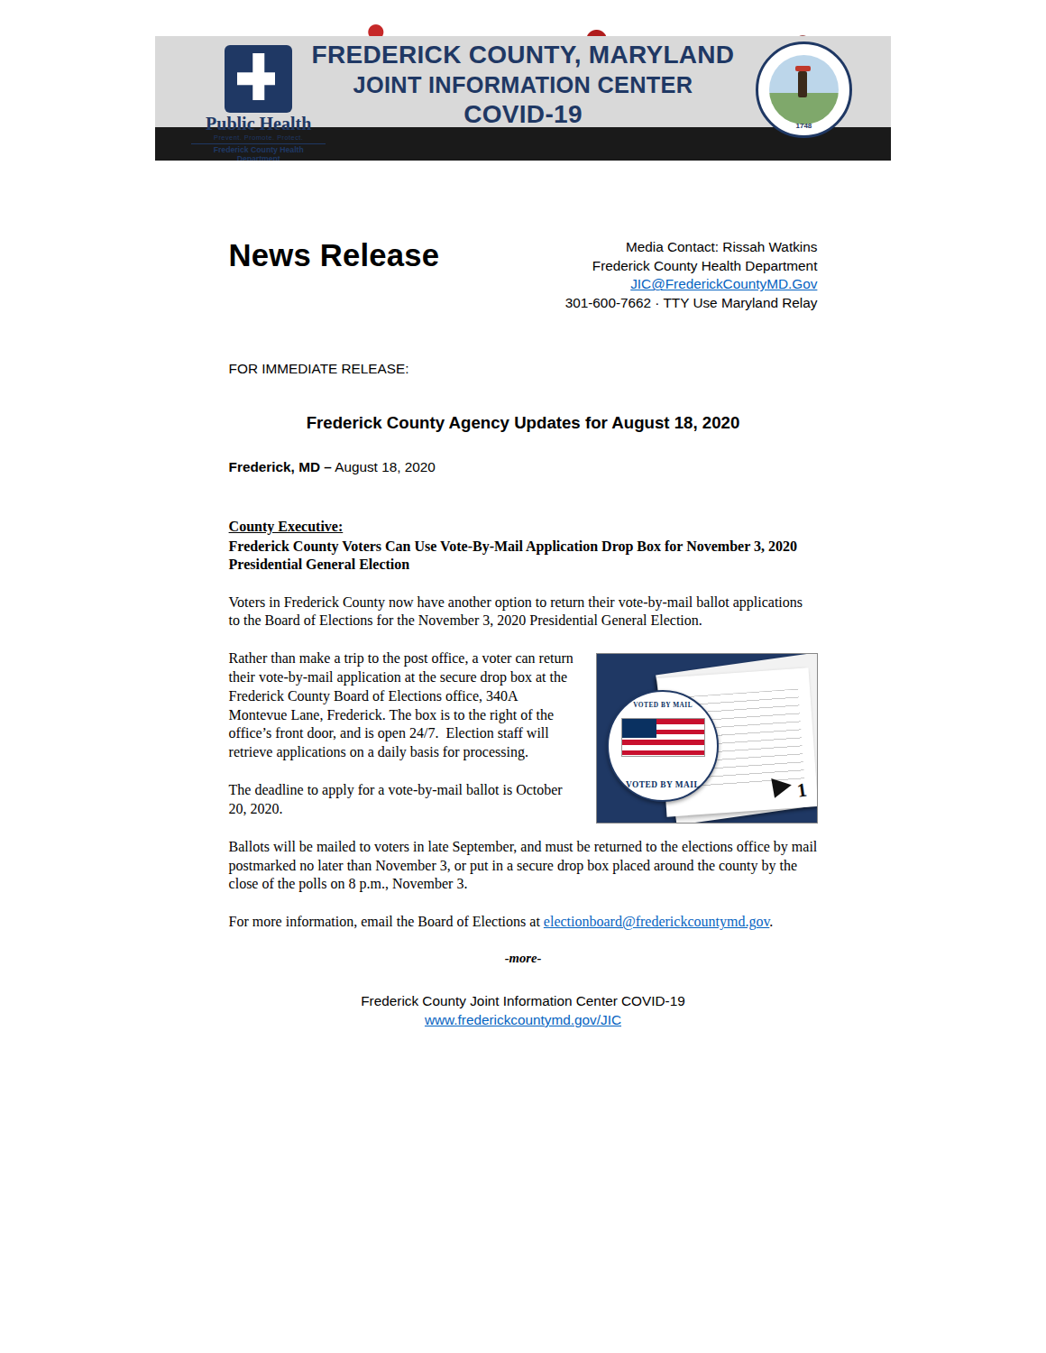FREDERICK COUNTY, MARYLAND
JOINT INFORMATION CENTER
COVID-19
Public Health
Prevent. Promote. Protect.
Frederick County Health Department
1748
News Release
Media Contact: Rissah Watkins
Frederick County Health Department
JIC@FrederickCountyMD.Gov
301-600-7662 · TTY Use Maryland Relay
FOR IMMEDIATE RELEASE:
Frederick County Agency Updates for August 18, 2020
Frederick, MD – August 18, 2020
County Executive:
Frederick County Voters Can Use Vote-By-Mail Application Drop Box for November 3, 2020 Presidential General Election
Voters in Frederick County now have another option to return their vote-by-mail ballot applications to the Board of Elections for the November 3, 2020 Presidential General Election.
1
VOTED BY MAIL
VOTED BY MAIL
Rather than make a trip to the post office, a voter can return their vote-by-mail application at the secure drop box at the Frederick County Board of Elections office, 340A Montevue Lane, Frederick. The box is to the right of the office’s front door, and is open 24/7. Election staff will retrieve applications on a daily basis for processing.
The deadline to apply for a vote-by-mail ballot is October 20, 2020.
Ballots will be mailed to voters in late September, and must be returned to the elections office by mail postmarked no later than November 3, or put in a secure drop box placed around the county by the close of the polls on 8 p.m., November 3.
For more information, email the Board of Elections at electionboard@frederickcountymd.gov.
-more-
Frederick County Joint Information Center COVID-19
www.frederickcountymd.gov/JIC